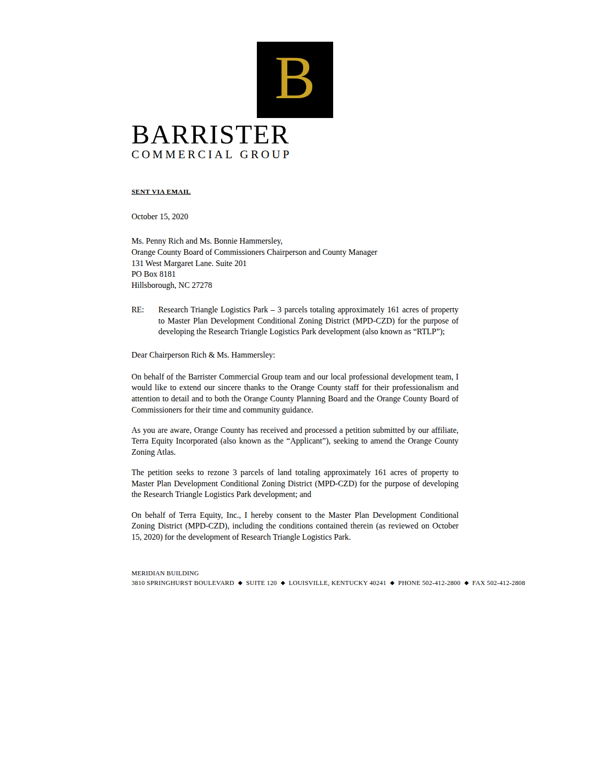B
BARRISTER
COMMERCIAL GROUP
SENT VIA EMAIL
October 15, 2020
Ms. Penny Rich and Ms. Bonnie Hammersley,
Orange County Board of Commissioners Chairperson and County Manager
131 West Margaret Lane. Suite 201
PO Box 8181
Hillsborough, NC 27278
RE:
Research Triangle Logistics Park – 3 parcels totaling approximately 161 acres of property to Master Plan Development Conditional Zoning District (MPD-CZD) for the purpose of developing the Research Triangle Logistics Park development (also known as “RTLP”);
Dear Chairperson Rich & Ms. Hammersley:
On behalf of the Barrister Commercial Group team and our local professional development team, I would like to extend our sincere thanks to the Orange County staff for their professionalism and attention to detail and to both the Orange County Planning Board and the Orange County Board of Commissioners for their time and community guidance.
As you are aware, Orange County has received and processed a petition submitted by our affiliate, Terra Equity Incorporated (also known as the “Applicant”), seeking to amend the Orange County Zoning Atlas.
The petition seeks to rezone 3 parcels of land totaling approximately 161 acres of property to Master Plan Development Conditional Zoning District (MPD-CZD) for the purpose of developing the Research Triangle Logistics Park development; and
On behalf of Terra Equity, Inc., I hereby consent to the Master Plan Development Conditional Zoning District (MPD-CZD), including the conditions contained therein (as reviewed on October 15, 2020) for the development of Research Triangle Logistics Park.
MERIDIAN BUILDING
3810 SPRINGHURST BOULEVARD ◆ SUITE 120 ◆ LOUISVILLE, KENTUCKY 40241 ◆ PHONE 502-412-2800 ◆ FAX 502-412-2808